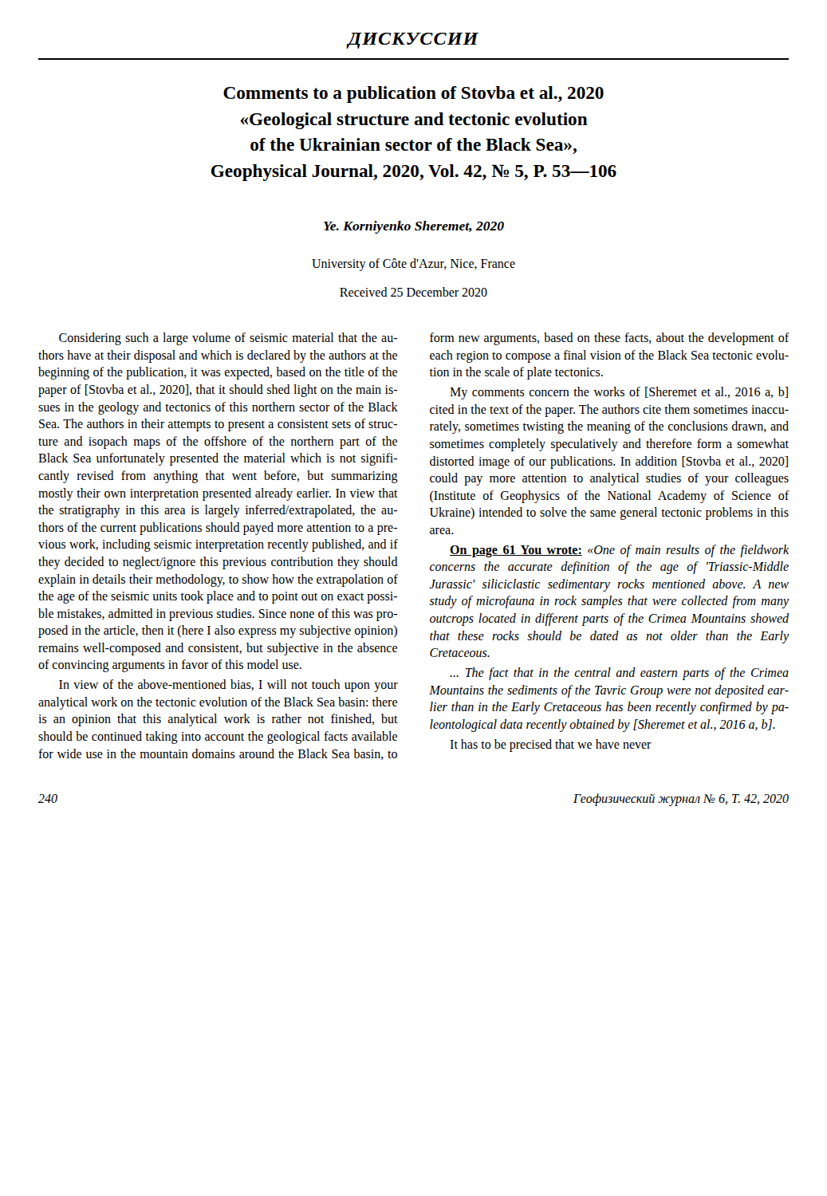ДИСКУССИИ
Comments to a publication of Stovba et al., 2020
«Geological structure and tectonic evolution
of the Ukrainian sector of the Black Sea»,
Geophysical Journal, 2020, Vol. 42, № 5, P. 53—106
Ye. Korniyenko Sheremet, 2020
University of Côte d'Azur, Nice, France
Received 25 December 2020
Considering such a large volume of seismic material that the authors have at their disposal and which is declared by the authors at the beginning of the publication, it was expected, based on the title of the paper of [Stovba et al., 2020], that it should shed light on the main issues in the geology and tectonics of this northern sector of the Black Sea. The authors in their attempts to present a consistent sets of structure and isopach maps of the offshore of the northern part of the Black Sea unfortunately presented the material which is not significantly revised from anything that went before, but summarizing mostly their own interpretation presented already earlier. In view that the stratigraphy in this area is largely inferred/extrapolated, the authors of the current publications should payed more attention to a previous work, including seismic interpretation recently published, and if they decided to neglect/ignore this previous contribution they should explain in details their methodology, to show how the extrapolation of the age of the seismic units took place and to point out on exact possible mistakes, admitted in previous studies. Since none of this was proposed in the article, then it (here I also express my subjective opinion) remains well-composed and consistent, but subjective in the absence of convincing arguments in favor of this model use.
In view of the above-mentioned bias, I will not touch upon your analytical work on the tectonic evolution of the Black Sea basin: there is an opinion that this analytical work is rather not finished, but should be continued taking into account the geological facts available for wide use in the mountain domains around the Black Sea basin, to form new arguments, based on these facts, about the development of each region to compose a final vision of the Black Sea tectonic evolution in the scale of plate tectonics.
My comments concern the works of [Sheremet et al., 2016 a, b] cited in the text of the paper. The authors cite them sometimes inaccurately, sometimes twisting the meaning of the conclusions drawn, and sometimes completely speculatively and therefore form a somewhat distorted image of our publications. In addition [Stovba et al., 2020] could pay more attention to analytical studies of your colleagues (Institute of Geophysics of the National Academy of Science of Ukraine) intended to solve the same general tectonic problems in this area.
On page 61 You wrote: «One of main results of the fieldwork concerns the accurate definition of the age of 'Triassic-Middle Jurassic' siliciclastic sedimentary rocks mentioned above. A new study of microfauna in rock samples that were collected from many outcrops located in different parts of the Crimea Mountains showed that these rocks should be dated as not older than the Early Cretaceous.
... The fact that in the central and eastern parts of the Crimea Mountains the sediments of the Tavric Group were not deposited earlier than in the Early Cretaceous has been recently confirmed by paleontological data recently obtained by [Sheremet et al., 2016 a, b].
It has to be precised that we have never
240 Геофизический журнал № 6, Т. 42, 2020